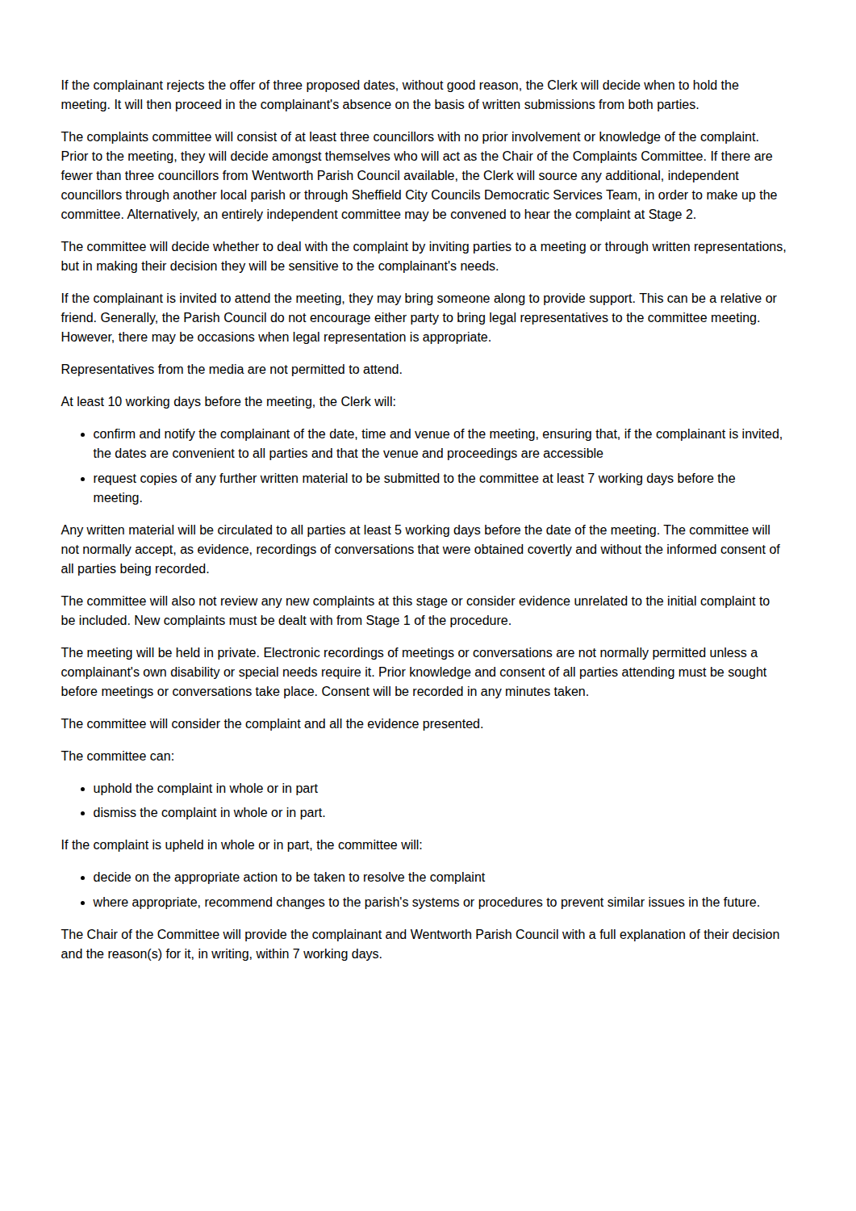If the complainant rejects the offer of three proposed dates, without good reason, the Clerk will decide when to hold the meeting. It will then proceed in the complainant's absence on the basis of written submissions from both parties.
The complaints committee will consist of at least three councillors with no prior involvement or knowledge of the complaint. Prior to the meeting, they will decide amongst themselves who will act as the Chair of the Complaints Committee. If there are fewer than three councillors from Wentworth Parish Council available, the Clerk will source any additional, independent councillors through another local parish or through Sheffield City Councils Democratic Services Team, in order to make up the committee. Alternatively, an entirely independent committee may be convened to hear the complaint at Stage 2.
The committee will decide whether to deal with the complaint by inviting parties to a meeting or through written representations, but in making their decision they will be sensitive to the complainant's needs.
If the complainant is invited to attend the meeting, they may bring someone along to provide support. This can be a relative or friend. Generally, the Parish Council do not encourage either party to bring legal representatives to the committee meeting. However, there may be occasions when legal representation is appropriate.
Representatives from the media are not permitted to attend.
At least 10 working days before the meeting, the Clerk will:
confirm and notify the complainant of the date, time and venue of the meeting, ensuring that, if the complainant is invited, the dates are convenient to all parties and that the venue and proceedings are accessible
request copies of any further written material to be submitted to the committee at least 7 working days before the meeting.
Any written material will be circulated to all parties at least 5 working days before the date of the meeting. The committee will not normally accept, as evidence, recordings of conversations that were obtained covertly and without the informed consent of all parties being recorded.
The committee will also not review any new complaints at this stage or consider evidence unrelated to the initial complaint to be included. New complaints must be dealt with from Stage 1 of the procedure.
The meeting will be held in private. Electronic recordings of meetings or conversations are not normally permitted unless a complainant's own disability or special needs require it. Prior knowledge and consent of all parties attending must be sought before meetings or conversations take place. Consent will be recorded in any minutes taken.
The committee will consider the complaint and all the evidence presented.
The committee can:
uphold the complaint in whole or in part
dismiss the complaint in whole or in part.
If the complaint is upheld in whole or in part, the committee will:
decide on the appropriate action to be taken to resolve the complaint
where appropriate, recommend changes to the parish's systems or procedures to prevent similar issues in the future.
The Chair of the Committee will provide the complainant and Wentworth Parish Council with a full explanation of their decision and the reason(s) for it, in writing, within 7 working days.